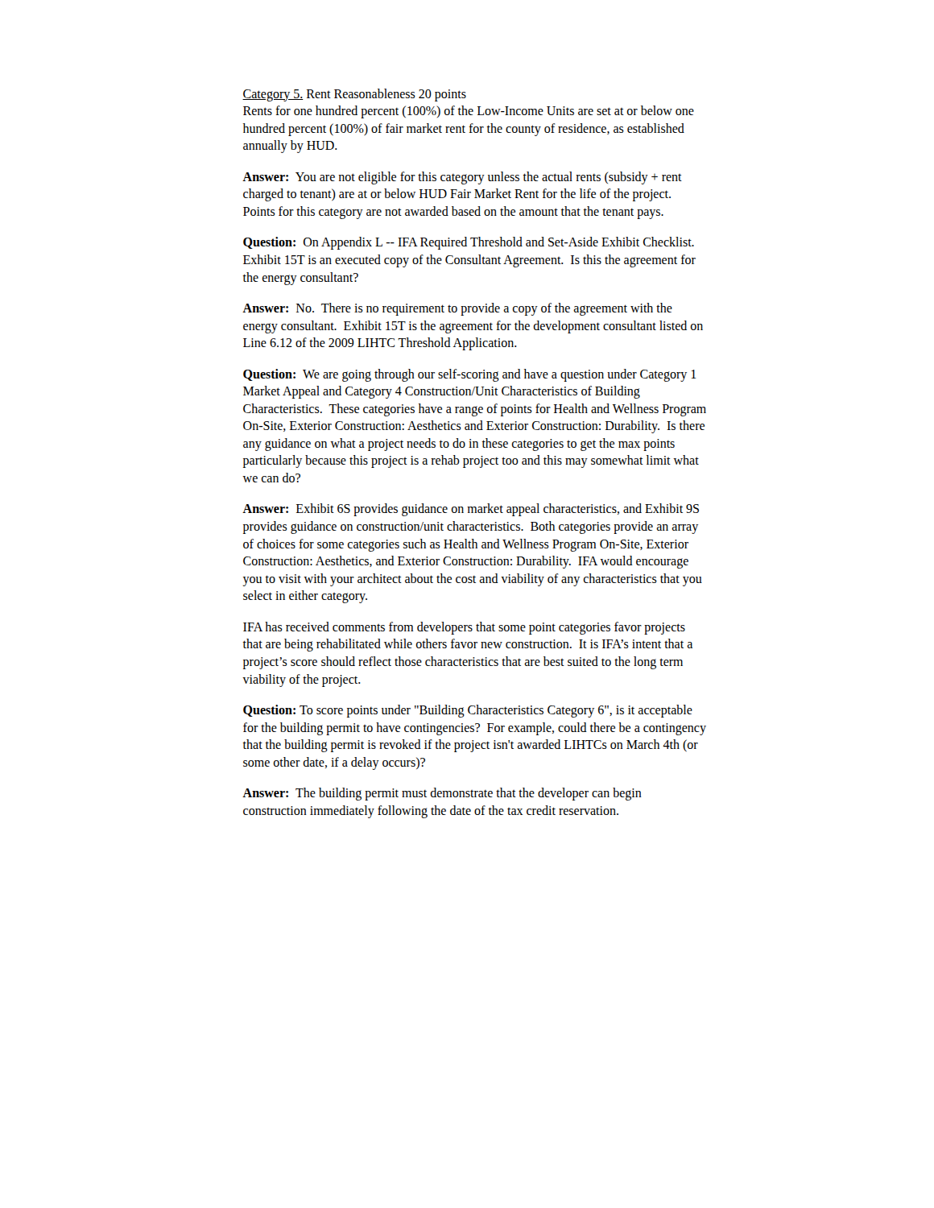Category 5. Rent Reasonableness 20 points
Rents for one hundred percent (100%) of the Low-Income Units are set at or below one hundred percent (100%) of fair market rent for the county of residence, as established annually by HUD.
Answer: You are not eligible for this category unless the actual rents (subsidy + rent charged to tenant) are at or below HUD Fair Market Rent for the life of the project. Points for this category are not awarded based on the amount that the tenant pays.
Question: On Appendix L -- IFA Required Threshold and Set-Aside Exhibit Checklist. Exhibit 15T is an executed copy of the Consultant Agreement. Is this the agreement for the energy consultant?
Answer: No. There is no requirement to provide a copy of the agreement with the energy consultant. Exhibit 15T is the agreement for the development consultant listed on Line 6.12 of the 2009 LIHTC Threshold Application.
Question: We are going through our self-scoring and have a question under Category 1 Market Appeal and Category 4 Construction/Unit Characteristics of Building Characteristics. These categories have a range of points for Health and Wellness Program On-Site, Exterior Construction: Aesthetics and Exterior Construction: Durability. Is there any guidance on what a project needs to do in these categories to get the max points particularly because this project is a rehab project too and this may somewhat limit what we can do?
Answer: Exhibit 6S provides guidance on market appeal characteristics, and Exhibit 9S provides guidance on construction/unit characteristics. Both categories provide an array of choices for some categories such as Health and Wellness Program On-Site, Exterior Construction: Aesthetics, and Exterior Construction: Durability. IFA would encourage you to visit with your architect about the cost and viability of any characteristics that you select in either category.
IFA has received comments from developers that some point categories favor projects that are being rehabilitated while others favor new construction. It is IFA’s intent that a project’s score should reflect those characteristics that are best suited to the long term viability of the project.
Question: To score points under "Building Characteristics Category 6", is it acceptable for the building permit to have contingencies? For example, could there be a contingency that the building permit is revoked if the project isn't awarded LIHTCs on March 4th (or some other date, if a delay occurs)?
Answer: The building permit must demonstrate that the developer can begin construction immediately following the date of the tax credit reservation.